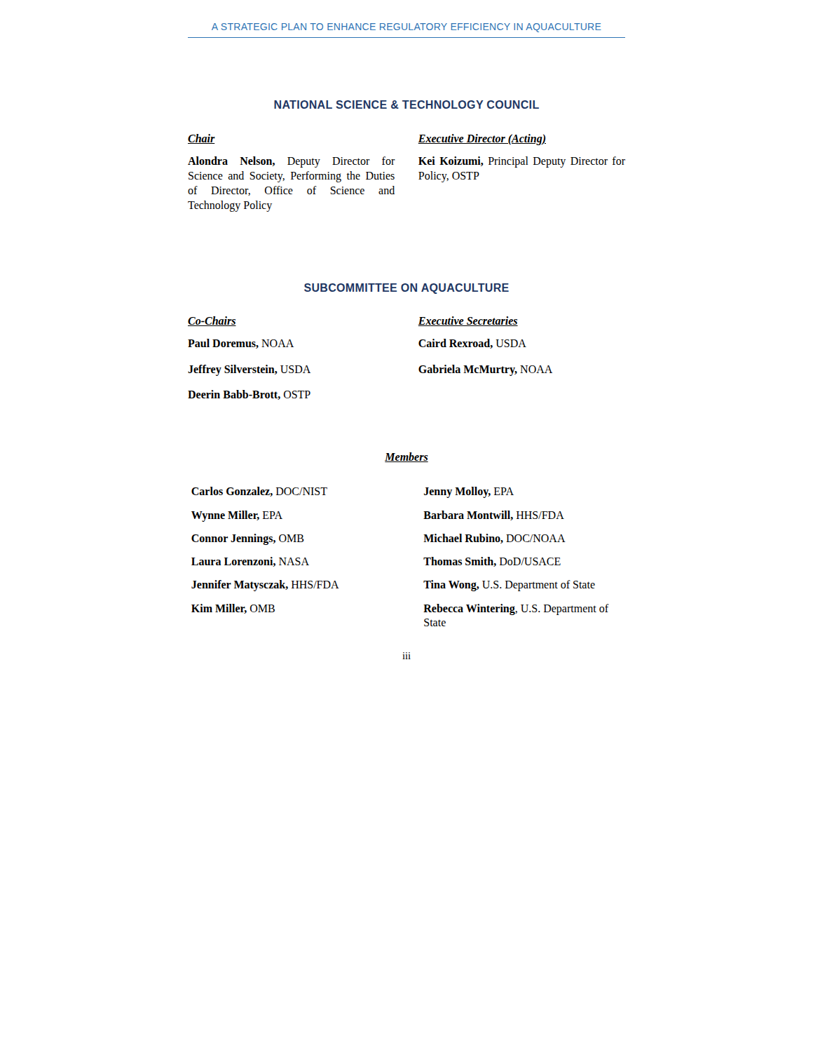A STRATEGIC PLAN TO ENHANCE REGULATORY EFFICIENCY IN AQUACULTURE
NATIONAL SCIENCE & TECHNOLOGY COUNCIL
Chair
Alondra Nelson, Deputy Director for Science and Society, Performing the Duties of Director, Office of Science and Technology Policy
Executive Director (Acting)
Kei Koizumi, Principal Deputy Director for Policy, OSTP
SUBCOMMITTEE ON AQUACULTURE
Co-Chairs
Paul Doremus, NOAA
Jeffrey Silverstein, USDA
Deerin Babb-Brott, OSTP
Executive Secretaries
Caird Rexroad, USDA
Gabriela McMurtry, NOAA
Members
Carlos Gonzalez, DOC/NIST
Wynne Miller, EPA
Connor Jennings, OMB
Laura Lorenzoni, NASA
Jennifer Matysczak, HHS/FDA
Kim Miller, OMB
Jenny Molloy, EPA
Barbara Montwill, HHS/FDA
Michael Rubino, DOC/NOAA
Thomas Smith, DoD/USACE
Tina Wong, U.S. Department of State
Rebecca Wintering, U.S. Department of State
iii